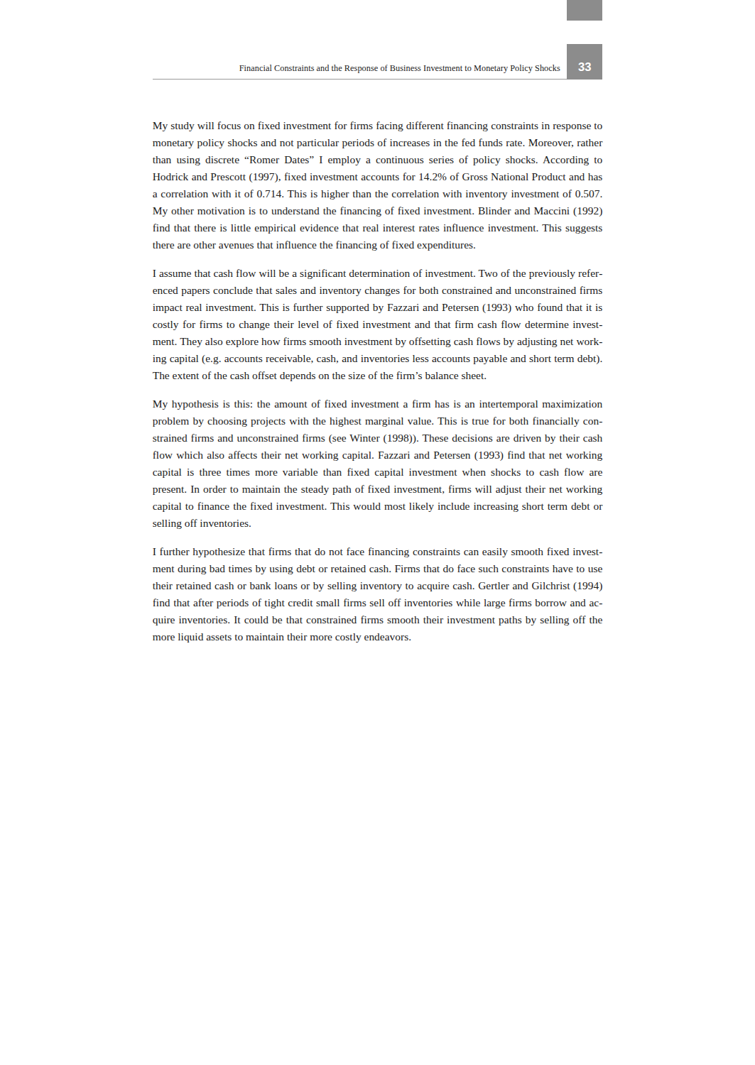Financial Constraints and the Response of Business Investment to Monetary Policy Shocks
33
My study will focus on fixed investment for firms facing different financing constraints in response to monetary policy shocks and not particular periods of increases in the fed funds rate. Moreover, rather than using discrete “Romer Dates” I employ a continuous series of policy shocks. According to Hodrick and Prescott (1997), fixed investment accounts for 14.2% of Gross National Product and has a correlation with it of 0.714. This is higher than the correlation with inventory investment of 0.507. My other motivation is to understand the financing of fixed investment. Blinder and Maccini (1992) find that there is little empirical evidence that real interest rates influence investment. This suggests there are other avenues that influence the financing of fixed expenditures.
I assume that cash flow will be a significant determination of investment. Two of the previously referenced papers conclude that sales and inventory changes for both constrained and unconstrained firms impact real investment. This is further supported by Fazzari and Petersen (1993) who found that it is costly for firms to change their level of fixed investment and that firm cash flow determine investment. They also explore how firms smooth investment by offsetting cash flows by adjusting net working capital (e.g. accounts receivable, cash, and inventories less accounts payable and short term debt). The extent of the cash offset depends on the size of the firm’s balance sheet.
My hypothesis is this: the amount of fixed investment a firm has is an intertemporal maximization problem by choosing projects with the highest marginal value. This is true for both financially constrained firms and unconstrained firms (see Winter (1998)). These decisions are driven by their cash flow which also affects their net working capital. Fazzari and Petersen (1993) find that net working capital is three times more variable than fixed capital investment when shocks to cash flow are present. In order to maintain the steady path of fixed investment, firms will adjust their net working capital to finance the fixed investment. This would most likely include increasing short term debt or selling off inventories.
I further hypothesize that firms that do not face financing constraints can easily smooth fixed investment during bad times by using debt or retained cash. Firms that do face such constraints have to use their retained cash or bank loans or by selling inventory to acquire cash. Gertler and Gilchrist (1994) find that after periods of tight credit small firms sell off inventories while large firms borrow and acquire inventories. It could be that constrained firms smooth their investment paths by selling off the more liquid assets to maintain their more costly endeavors.